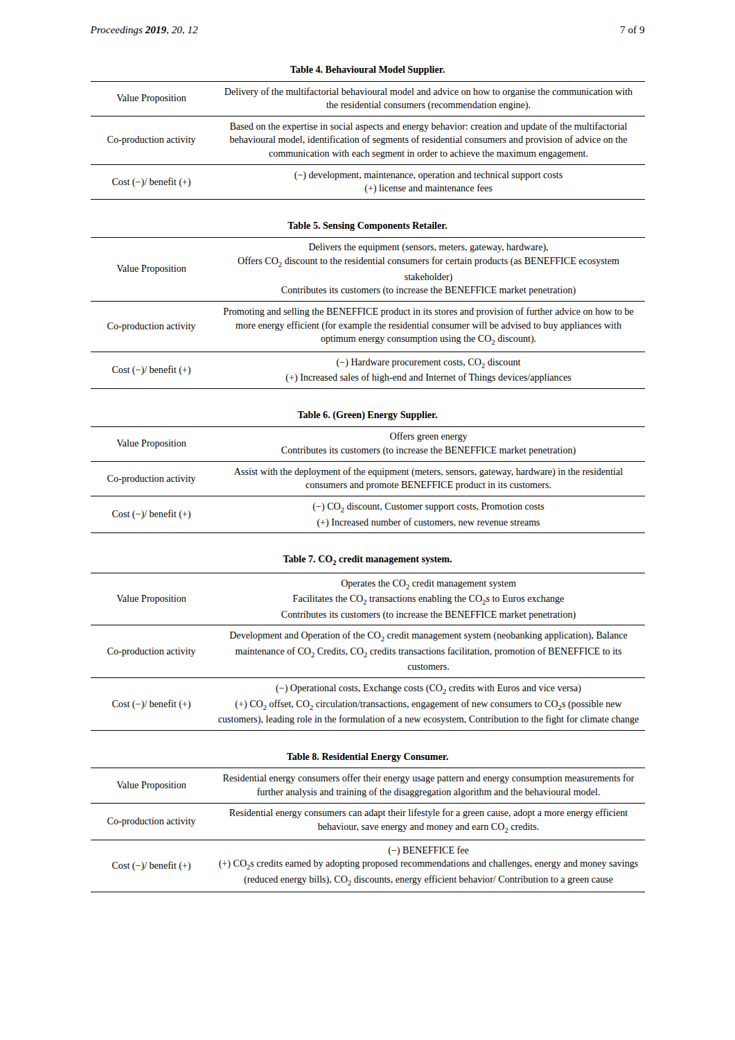Proceedings 2019, 20, 12 7 of 9
Table 4. Behavioural Model Supplier.
| Value Proposition | Delivery of the multifactorial behavioural model and advice on how to organise the communication with the residential consumers (recommendation engine). |
| Co-production activity | Based on the expertise in social aspects and energy behavior: creation and update of the multifactorial behavioural model, identification of segments of residential consumers and provision of advice on the communication with each segment in order to achieve the maximum engagement. |
| Cost (−)/ benefit (+) | (−) development, maintenance, operation and technical support costs (+) license and maintenance fees |
Table 5. Sensing Components Retailer.
| Value Proposition | Delivers the equipment (sensors, meters, gateway, hardware), Offers CO 2 discount to the residential consumers for certain products (as BENEFFICE ecosystem stakeholder) Contributes its customers (to increase the BENEFFICE market penetration) |
| Co-production activity | Promoting and selling the BENEFFICE product in its stores and provision of further advice on how to be more energy efficient (for example the residential consumer will be advised to buy appliances with optimum energy consumption using the CO 2 discount). |
| Cost (−)/ benefit (+) | (−) Hardware procurement costs, CO 2 discount (+) Increased sales of high-end and Internet of Things devices/appliances |
Table 6. (Green) Energy Supplier.
| Value Proposition | Offers green energy Contributes its customers (to increase the BENEFFICE market penetration) |
| Co-production activity | Assist with the deployment of the equipment (meters, sensors, gateway, hardware) in the residential consumers and promote BENEFFICE product in its customers. |
| Cost (−)/ benefit (+) | (−) CO 2 discount, Customer support costs, Promotion costs (+) Increased number of customers, new revenue streams |
Table 7. CO 2 credit management system.
| Value Proposition | Operates the CO 2 credit management system Facilitates the CO 2 transactions enabling the CO 2 s to Euros exchange Contributes its customers (to increase the BENEFFICE market penetration) |
| Co-production activity | Development and Operation of the CO 2 credit management system (neobanking application), Balance maintenance of CO 2 Credits, CO 2 credits transactions facilitation, promotion of BENEFFICE to its customers. |
| Cost (−)/ benefit (+) | (−) Operational costs, Exchange costs (CO 2 credits with Euros and vice versa) (+) CO 2 offset, CO 2 circulation/transactions, engagement of new consumers to CO 2 s (possible new customers), leading role in the formulation of a new ecosystem, Contribution to the fight for climate change |
Table 8. Residential Energy Consumer.
| Value Proposition | Residential energy consumers offer their energy usage pattern and energy consumption measurements for further analysis and training of the disaggregation algorithm and the behavioural model. |
| Co-production activity | Residential energy consumers can adapt their lifestyle for a green cause, adopt a more energy efficient behaviour, save energy and money and earn CO 2 credits. |
| Cost (−)/ benefit (+) | (−) BENEFFICE fee (+) CO 2 s credits earned by adopting proposed recommendations and challenges, energy and money savings (reduced energy bills), CO 2 discounts, energy efficient behavior/ Contribution to a green cause |